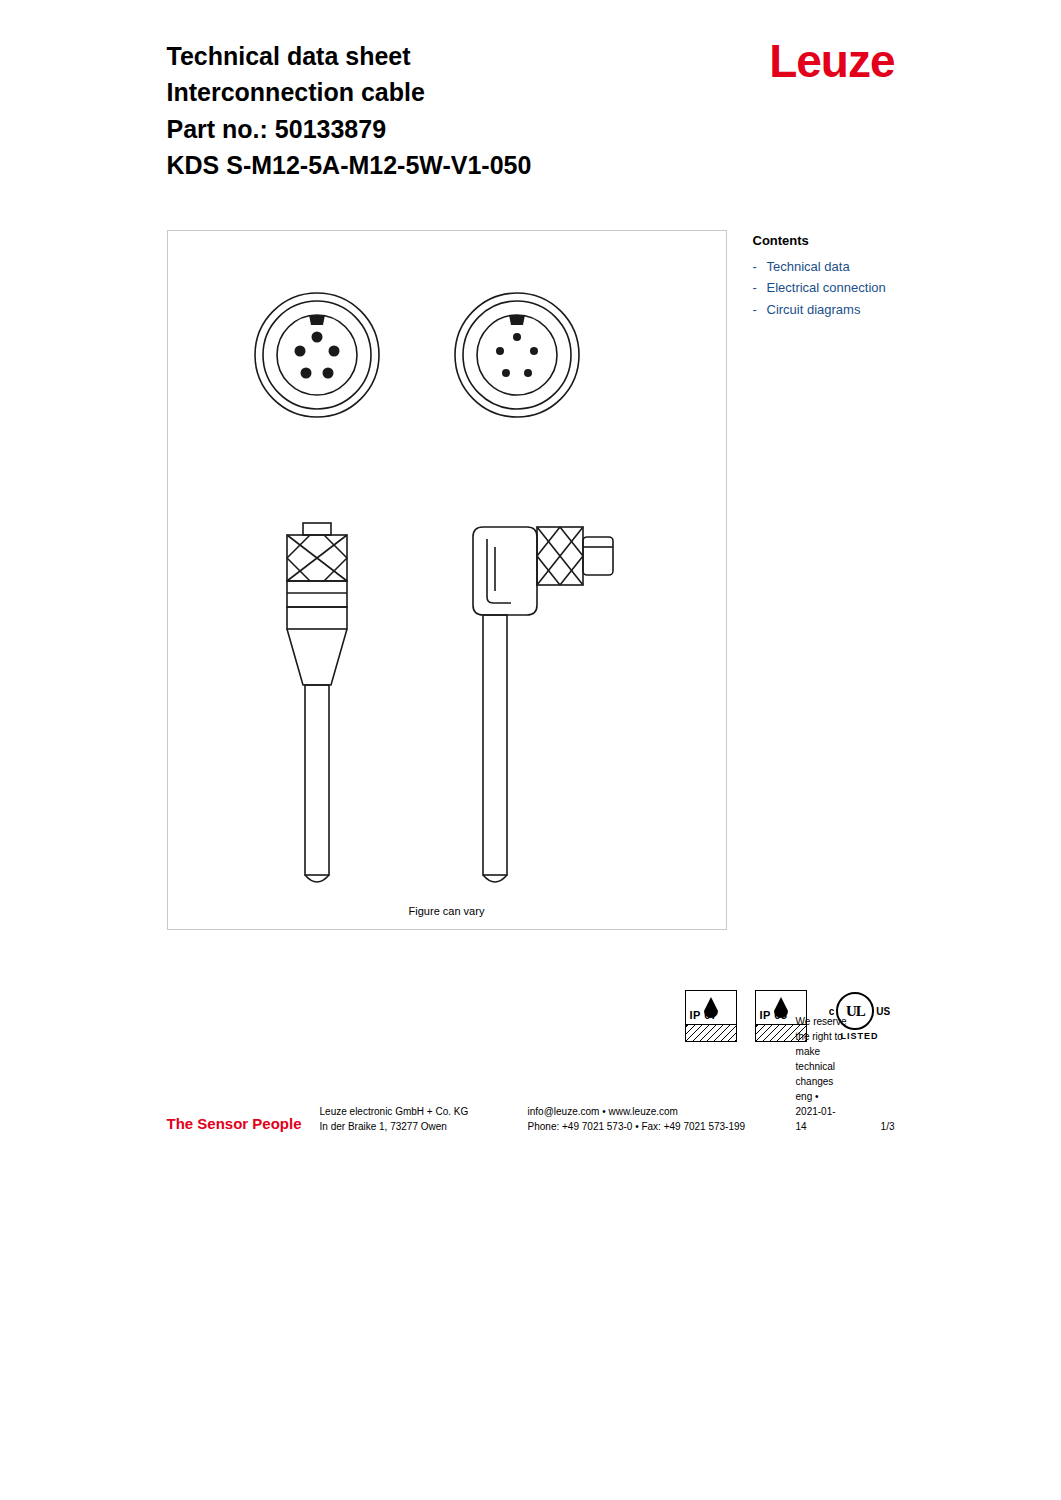Leuze
Technical data sheet Interconnection cable Part no.: 50133879 KDS S-M12-5A-M12-5W-V1-050
Figure can vary
Contents
Technical data
Electrical connection
Circuit diagrams
IP 67
IP 65
c UL US
LISTED
The Sensor People
Leuze electronic GmbH + Co. KG
In der Braike 1, 73277 Owen
info@leuze.com • www.leuze.com
Phone: +49 7021 573-0 • Fax: +49 7021 573-199
We reserve the right to make technical changes
eng • 2021-01-14
1/3